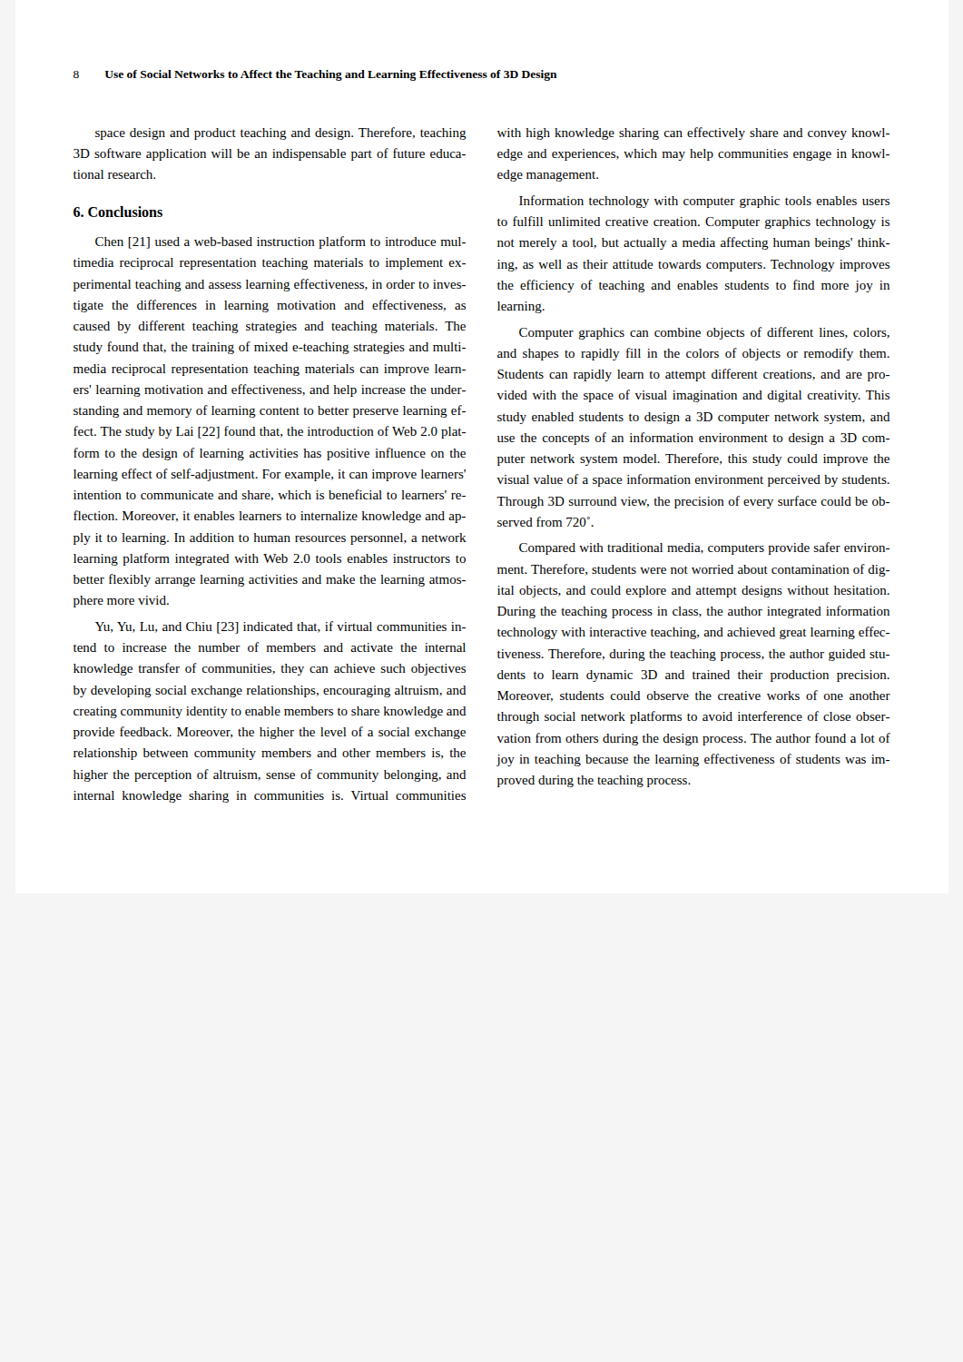8 Use of Social Networks to Affect the Teaching and Learning Effectiveness of 3D Design
space design and product teaching and design. Therefore, teaching 3D software application will be an indispensable part of future educational research.
6. Conclusions
Chen [21] used a web-based instruction platform to introduce multimedia reciprocal representation teaching materials to implement experimental teaching and assess learning effectiveness, in order to investigate the differences in learning motivation and effectiveness, as caused by different teaching strategies and teaching materials. The study found that, the training of mixed e-teaching strategies and multimedia reciprocal representation teaching materials can improve learners' learning motivation and effectiveness, and help increase the understanding and memory of learning content to better preserve learning effect. The study by Lai [22] found that, the introduction of Web 2.0 platform to the design of learning activities has positive influence on the learning effect of self-adjustment. For example, it can improve learners' intention to communicate and share, which is beneficial to learners' reflection. Moreover, it enables learners to internalize knowledge and apply it to learning. In addition to human resources personnel, a network learning platform integrated with Web 2.0 tools enables instructors to better flexibly arrange learning activities and make the learning atmosphere more vivid.
Yu, Yu, Lu, and Chiu [23] indicated that, if virtual communities intend to increase the number of members and activate the internal knowledge transfer of communities, they can achieve such objectives by developing social exchange relationships, encouraging altruism, and creating community identity to enable members to share knowledge and provide feedback. Moreover, the higher the level of a social exchange relationship between community members and other members is, the higher the perception of altruism, sense of community belonging, and internal knowledge sharing in communities is. Virtual communities with high knowledge sharing can effectively share and convey knowledge and experiences, which may help communities engage in knowledge management.
Information technology with computer graphic tools enables users to fulfill unlimited creative creation. Computer graphics technology is not merely a tool, but actually a media affecting human beings' thinking, as well as their attitude towards computers. Technology improves the efficiency of teaching and enables students to find more joy in learning.
Computer graphics can combine objects of different lines, colors, and shapes to rapidly fill in the colors of objects or remodify them. Students can rapidly learn to attempt different creations, and are provided with the space of visual imagination and digital creativity. This study enabled students to design a 3D computer network system, and use the concepts of an information environment to design a 3D computer network system model. Therefore, this study could improve the visual value of a space information environment perceived by students. Through 3D surround view, the precision of every surface could be observed from 720˚.
Compared with traditional media, computers provide safer environment. Therefore, students were not worried about contamination of digital objects, and could explore and attempt designs without hesitation. During the teaching process in class, the author integrated information technology with interactive teaching, and achieved great learning effectiveness. Therefore, during the teaching process, the author guided students to learn dynamic 3D and trained their production precision. Moreover, students could observe the creative works of one another through social network platforms to avoid interference of close observation from others during the design process. The author found a lot of joy in teaching because the learning effectiveness of students was improved during the teaching process.